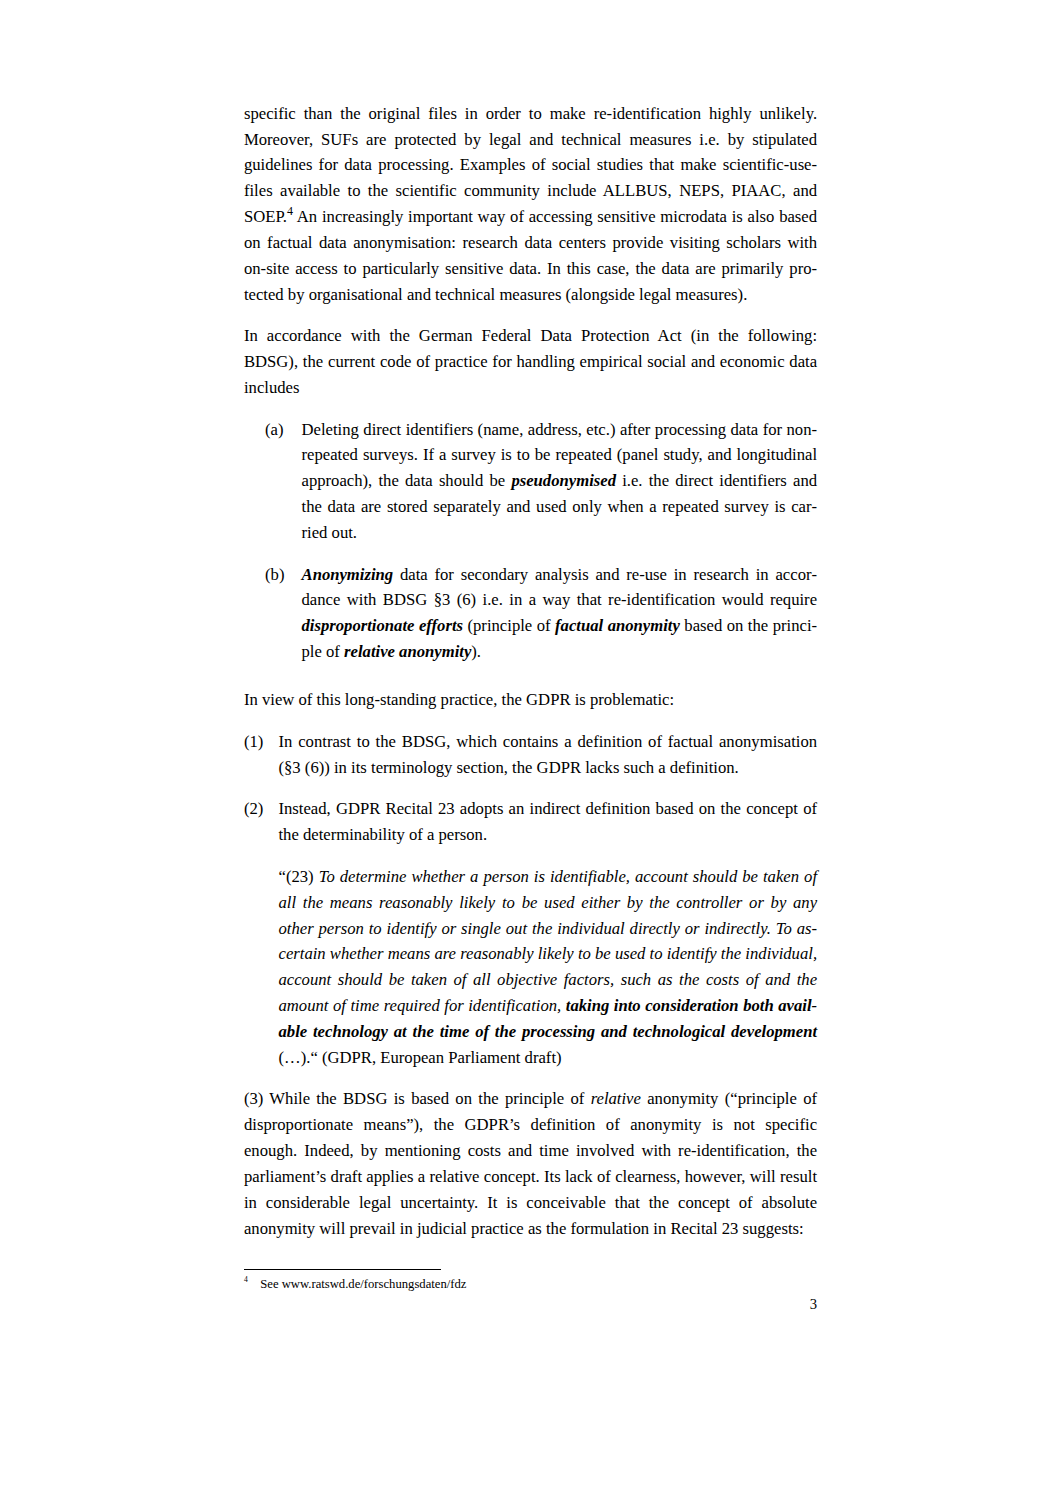specific than the original files in order to make re-identification highly unlikely. Moreover, SUFs are protected by legal and technical measures i.e. by stipulated guidelines for data processing. Examples of social studies that make scientific-use-files available to the scientific community include ALLBUS, NEPS, PIAAC, and SOEP.4 An increasingly important way of accessing sensitive microdata is also based on factual data anonymisation: research data centers provide visiting scholars with on-site access to particularly sensitive data. In this case, the data are primarily protected by organisational and technical measures (alongside legal measures).
In accordance with the German Federal Data Protection Act (in the following: BDSG), the current code of practice for handling empirical social and economic data includes
(a)
Deleting direct identifiers (name, address, etc.) after processing data for non-repeated surveys. If a survey is to be repeated (panel study, and longitudinal approach), the data should be pseudonymised i.e. the direct identifiers and the data are stored separately and used only when a repeated survey is carried out.
(b)
Anonymizing data for secondary analysis and re-use in research in accordance with BDSG §3 (6) i.e. in a way that re-identification would require disproportionate efforts (principle of factual anonymity based on the principle of relative anonymity).
In view of this long-standing practice, the GDPR is problematic:
(1)
In contrast to the BDSG, which contains a definition of factual anonymisation (§3 (6)) in its terminology section, the GDPR lacks such a definition.
(2)
Instead, GDPR Recital 23 adopts an indirect definition based on the concept of the determinability of a person.
“(23) To determine whether a person is identifiable, account should be taken of all the means reasonably likely to be used either by the controller or by any other person to identify or single out the individual directly or indirectly. To ascertain whether means are reasonably likely to be used to identify the individual, account should be taken of all objective factors, such as the costs of and the amount of time required for identification, taking into consideration both available technology at the time of the processing and technological development (…).“ (GDPR, European Parliament draft)
(3) While the BDSG is based on the principle of relative anonymity (“principle of disproportionate means”), the GDPR’s definition of anonymity is not specific enough. Indeed, by mentioning costs and time involved with re-identification, the parliament’s draft applies a relative concept. Its lack of clearness, however, will result in considerable legal uncertainty. It is conceivable that the concept of absolute anonymity will prevail in judicial practice as the formulation in Recital 23 suggests:
4
See www.ratswd.de/forschungsdaten/fdz
3